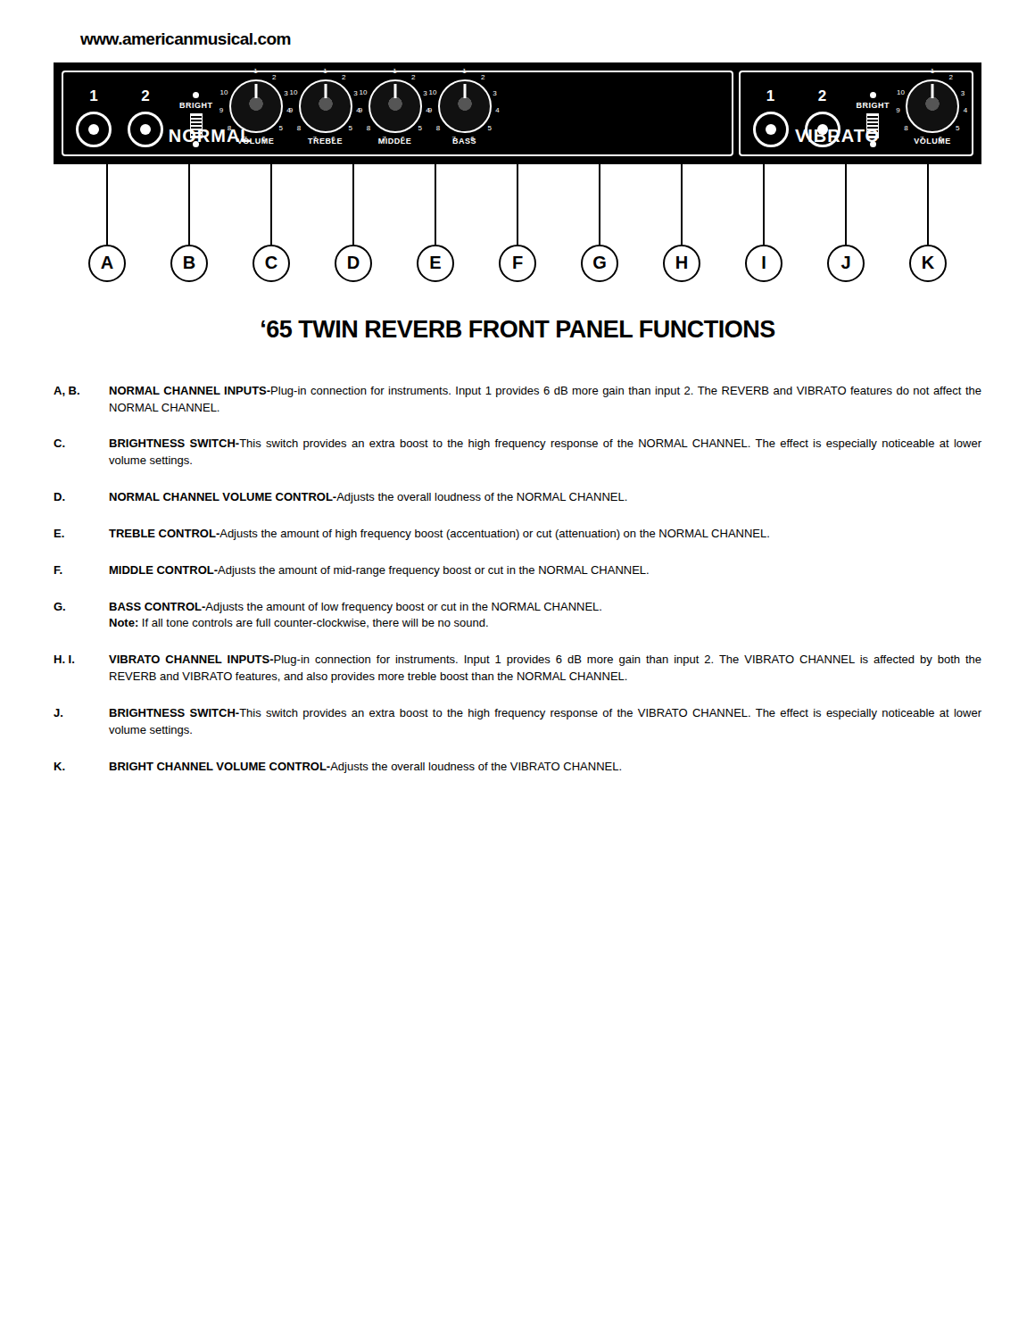www.americanmusical.com
1
2
BRIGHT
1 2 3 4 5 6 7 8 9 10
VOLUME
1 2 3 4 5 6 7 8 9 10
TREBLE
1 2 3 4 5 6 7 8 9 10
MIDDLE
1 2 3 4 5 6 7 8 9 10
BASS
NORMAL
1
2
BRIGHT
1 2 3 4 5 6 7 8 9 10
VOLUME
VIBRATO
A
B
C
D
E
F
G
H
I
J
K
‘65 TWIN REVERB FRONT PANEL FUNCTIONS
A, B.
NORMAL CHANNEL INPUTS-Plug-in connection for instruments. Input 1 provides 6 dB more gain than input 2. The REVERB and VIBRATO features do not affect the NORMAL CHANNEL.
C.
BRIGHTNESS SWITCH-This switch provides an extra boost to the high frequency response of the NORMAL CHANNEL. The effect is especially noticeable at lower volume settings.
D.
NORMAL CHANNEL VOLUME CONTROL-Adjusts the overall loudness of the NORMAL CHANNEL.
E.
TREBLE CONTROL-Adjusts the amount of high frequency boost (accentuation) or cut (attenuation) on the NORMAL CHANNEL.
F.
MIDDLE CONTROL-Adjusts the amount of mid-range frequency boost or cut in the NORMAL CHANNEL.
G.
BASS CONTROL-Adjusts the amount of low frequency boost or cut in the NORMAL CHANNEL.
Note: If all tone controls are full counter-clockwise, there will be no sound.
H. I.
VIBRATO CHANNEL INPUTS-Plug-in connection for instruments. Input 1 provides 6 dB more gain than input 2. The VIBRATO CHANNEL is affected by both the REVERB and VIBRATO features, and also provides more treble boost than the NORMAL CHANNEL.
J.
BRIGHTNESS SWITCH-This switch provides an extra boost to the high frequency response of the VIBRATO CHANNEL. The effect is especially noticeable at lower volume settings.
K.
BRIGHT CHANNEL VOLUME CONTROL-Adjusts the overall loudness of the VIBRATO CHANNEL.